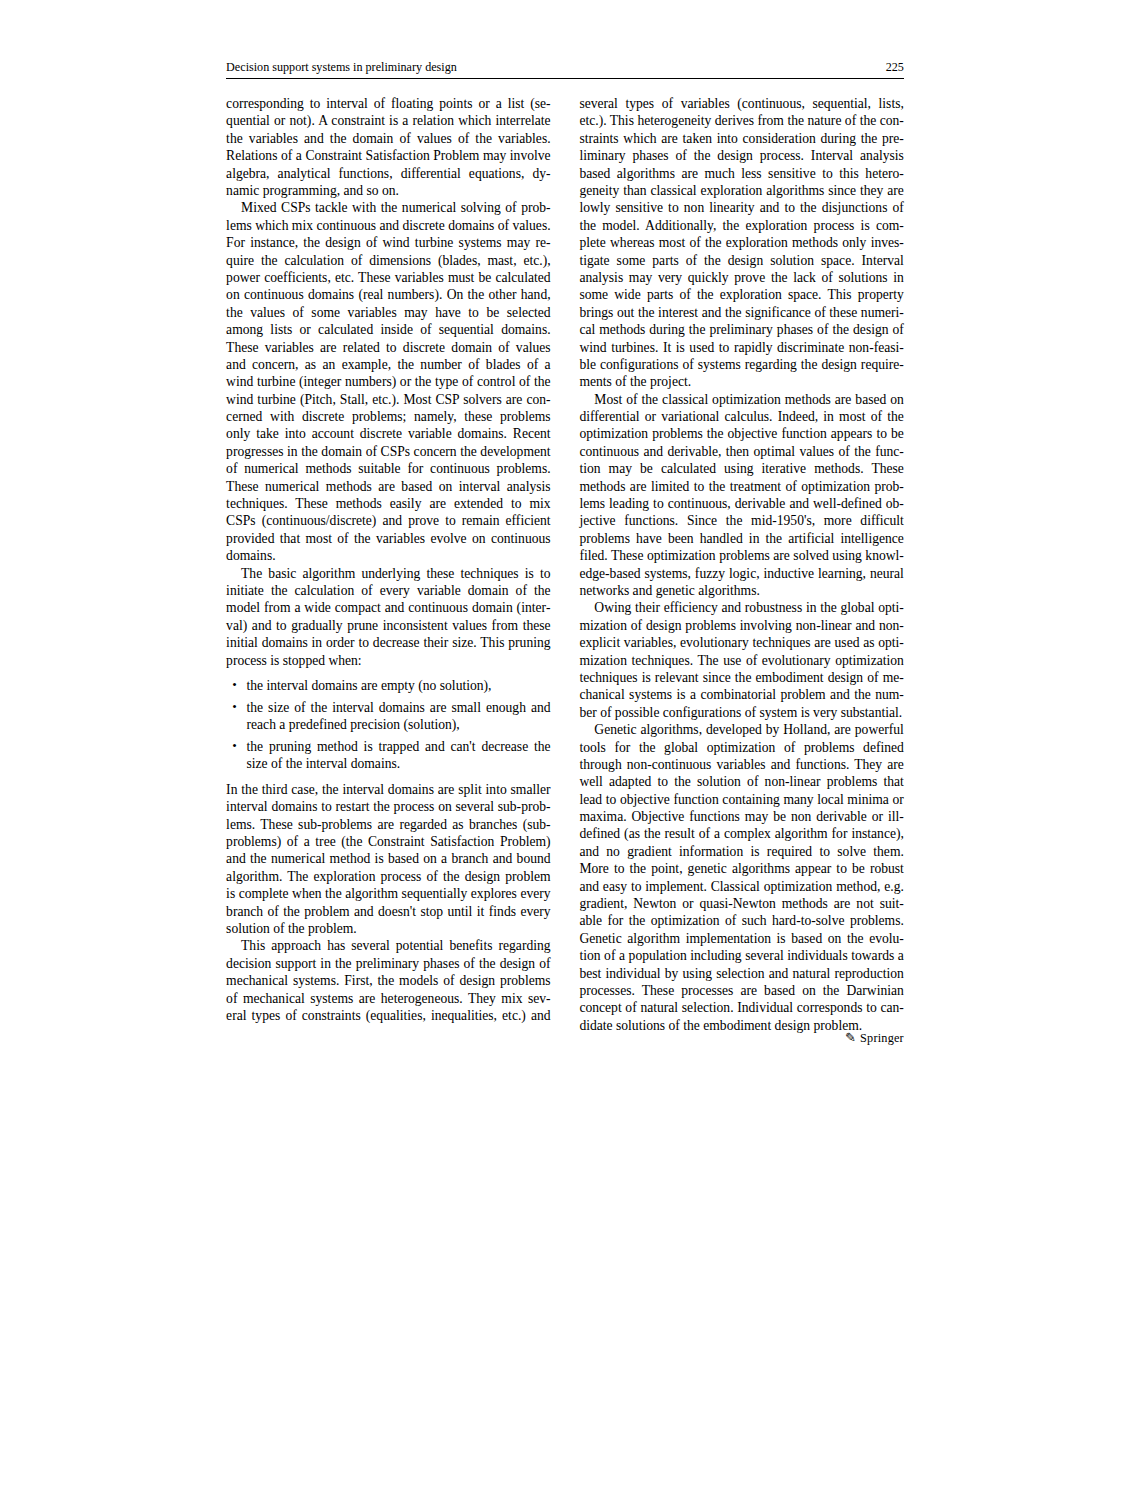Decision support systems in preliminary design 225
corresponding to interval of floating points or a list (sequential or not). A constraint is a relation which interrelate the variables and the domain of values of the variables. Relations of a Constraint Satisfaction Problem may involve algebra, analytical functions, differential equations, dynamic programming, and so on.
Mixed CSPs tackle with the numerical solving of problems which mix continuous and discrete domains of values. For instance, the design of wind turbine systems may require the calculation of dimensions (blades, mast, etc.), power coefficients, etc. These variables must be calculated on continuous domains (real numbers). On the other hand, the values of some variables may have to be selected among lists or calculated inside of sequential domains. These variables are related to discrete domain of values and concern, as an example, the number of blades of a wind turbine (integer numbers) or the type of control of the wind turbine (Pitch, Stall, etc.). Most CSP solvers are concerned with discrete problems; namely, these problems only take into account discrete variable domains. Recent progresses in the domain of CSPs concern the development of numerical methods suitable for continuous problems. These numerical methods are based on interval analysis techniques. These methods easily are extended to mix CSPs (continuous/discrete) and prove to remain efficient provided that most of the variables evolve on continuous domains.
The basic algorithm underlying these techniques is to initiate the calculation of every variable domain of the model from a wide compact and continuous domain (interval) and to gradually prune inconsistent values from these initial domains in order to decrease their size. This pruning process is stopped when:
the interval domains are empty (no solution),
the size of the interval domains are small enough and reach a predefined precision (solution),
the pruning method is trapped and can't decrease the size of the interval domains.
In the third case, the interval domains are split into smaller interval domains to restart the process on several sub-problems. These sub-problems are regarded as branches (sub-problems) of a tree (the Constraint Satisfaction Problem) and the numerical method is based on a branch and bound algorithm. The exploration process of the design problem is complete when the algorithm sequentially explores every branch of the problem and doesn't stop until it finds every solution of the problem.
This approach has several potential benefits regarding decision support in the preliminary phases of the design of mechanical systems. First, the models of design problems of mechanical systems are heterogeneous. They mix several types of constraints (equalities, inequalities, etc.) and several types of variables (continuous, sequential, lists, etc.). This heterogeneity derives from the nature of the constraints which are taken into consideration during the preliminary phases of the design process. Interval analysis based algorithms are much less sensitive to this heterogeneity than classical exploration algorithms since they are lowly sensitive to non linearity and to the disjunctions of the model. Additionally, the exploration process is complete whereas most of the exploration methods only investigate some parts of the design solution space. Interval analysis may very quickly prove the lack of solutions in some wide parts of the exploration space. This property brings out the interest and the significance of these numerical methods during the preliminary phases of the design of wind turbines. It is used to rapidly discriminate non-feasible configurations of systems regarding the design requirements of the project.
Most of the classical optimization methods are based on differential or variational calculus. Indeed, in most of the optimization problems the objective function appears to be continuous and derivable, then optimal values of the function may be calculated using iterative methods. These methods are limited to the treatment of optimization problems leading to continuous, derivable and well-defined objective functions. Since the mid-1950's, more difficult problems have been handled in the artificial intelligence filed. These optimization problems are solved using knowledge-based systems, fuzzy logic, inductive learning, neural networks and genetic algorithms.
Owing their efficiency and robustness in the global optimization of design problems involving non-linear and non-explicit variables, evolutionary techniques are used as optimization techniques. The use of evolutionary optimization techniques is relevant since the embodiment design of mechanical systems is a combinatorial problem and the number of possible configurations of system is very substantial.
Genetic algorithms, developed by Holland, are powerful tools for the global optimization of problems defined through non-continuous variables and functions. They are well adapted to the solution of non-linear problems that lead to objective function containing many local minima or maxima. Objective functions may be non derivable or ill-defined (as the result of a complex algorithm for instance), and no gradient information is required to solve them. More to the point, genetic algorithms appear to be robust and easy to implement. Classical optimization method, e.g. gradient, Newton or quasi-Newton methods are not suitable for the optimization of such hard-to-solve problems. Genetic algorithm implementation is based on the evolution of a population including several individuals towards a best individual by using selection and natural reproduction processes. These processes are based on the Darwinian concept of natural selection. Individual corresponds to candidate solutions of the embodiment design problem.
✎Springer